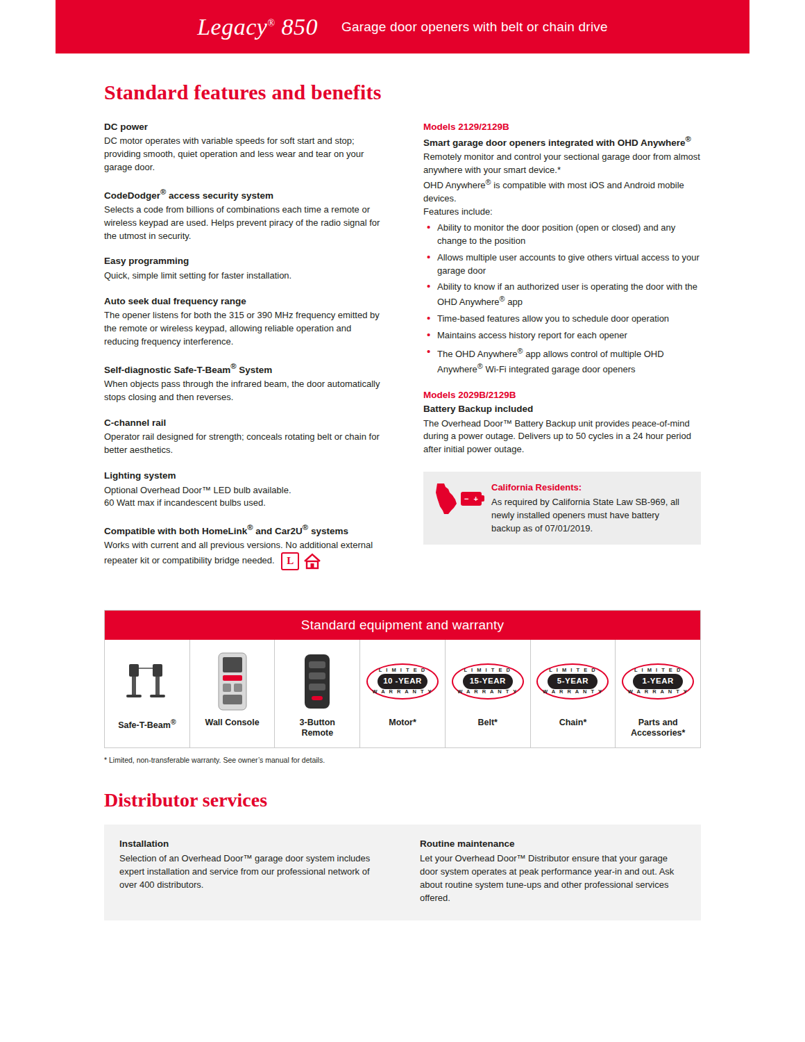Legacy® 850
Garage door openers with belt or chain drive
Standard features and benefits
DC power
DC motor operates with variable speeds for soft start and stop; providing smooth, quiet operation and less wear and tear on your garage door.
CodeDodger® access security system
Selects a code from billions of combinations each time a remote or wireless keypad are used. Helps prevent piracy of the radio signal for the utmost in security.
Easy programming
Quick, simple limit setting for faster installation.
Auto seek dual frequency range
The opener listens for both the 315 or 390 MHz frequency emitted by the remote or wireless keypad, allowing reliable operation and reducing frequency interference.
Self-diagnostic Safe-T-Beam® System
When objects pass through the infrared beam, the door automatically stops closing and then reverses.
C-channel rail
Operator rail designed for strength; conceals rotating belt or chain for better aesthetics.
Lighting system
Optional Overhead Door™ LED bulb available.
60 Watt max if incandescent bulbs used.
Compatible with both HomeLink® and Car2U® systems
Works with current and all previous versions. No additional external repeater kit or compatibility bridge needed. L
Models 2129/2129B
Smart garage door openers integrated with OHD Anywhere®
Remotely monitor and control your sectional garage door from almost anywhere with your smart device.*
OHD Anywhere® is compatible with most iOS and Android mobile devices.
Features include:
Ability to monitor the door position (open or closed) and any change to the position
Allows multiple user accounts to give others virtual access to your garage door
Ability to know if an authorized user is operating the door with the OHD Anywhere® app
Time-based features allow you to schedule door operation
Maintains access history report for each opener
The OHD Anywhere® app allows control of multiple OHD Anywhere® Wi-Fi integrated garage door openers
Models 2029B/2129B
Battery Backup included
The Overhead Door™ Battery Backup unit provides peace-of-mind during a power outage. Delivers up to 50 cycles in a 24 hour period after initial power outage.
− +
California Residents: As required by California State Law SB-969, all newly installed openers must have battery backup as of 07/01/2019.
Standard equipment and warranty
Safe-T-Beam®
Wall Console
3-Button
Remote
L I M I T E D 10 -YEAR W A R R A N T Y
Motor*
L I M I T E D 15-YEAR W A R R A N T Y
Belt*
L I M I T E D 5-YEAR W A R R A N T Y
Chain*
L I M I T E D 1-YEAR W A R R A N T Y
Parts and
Accessories*
* Limited, non-transferable warranty. See owner’s manual for details.
Distributor services
Installation
Selection of an Overhead Door™ garage door system includes expert installation and service from our professional network of over 400 distributors.
Routine maintenance
Let your Overhead Door™ Distributor ensure that your garage door system operates at peak performance year-in and out. Ask about routine system tune-ups and other professional services offered.